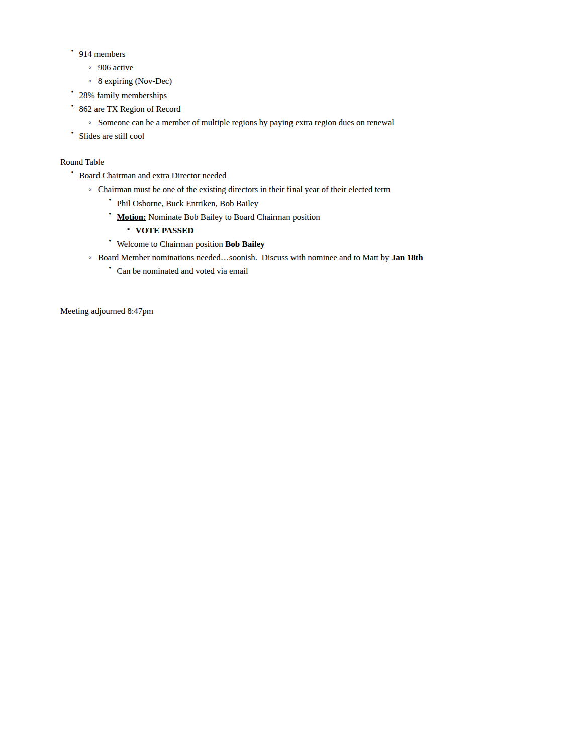914 members
906 active
8 expiring (Nov-Dec)
28% family memberships
862 are TX Region of Record
Someone can be a member of multiple regions by paying extra region dues on renewal
Slides are still cool
Round Table
Board Chairman and extra Director needed
Chairman must be one of the existing directors in their final year of their elected term
Phil Osborne, Buck Entriken, Bob Bailey
Motion: Nominate Bob Bailey to Board Chairman position
VOTE PASSED
Welcome to Chairman position Bob Bailey
Board Member nominations needed…soonish. Discuss with nominee and to Matt by Jan 18th
Can be nominated and voted via email
Meeting adjourned 8:47pm